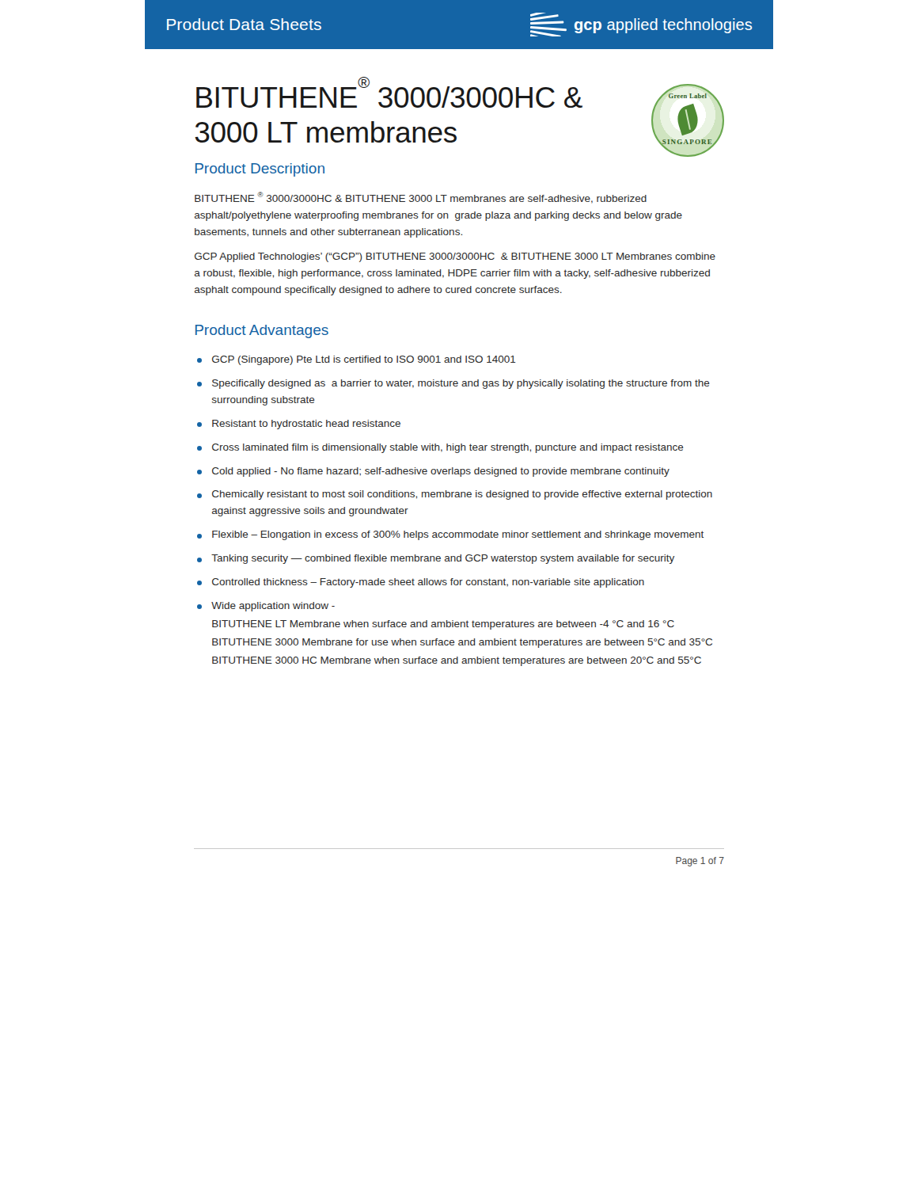Product Data Sheets
gcp applied technologies
BITUTHENE® 3000/3000HC &
3000 LT membranes
Green Label
SINGAPORE
Product Description
BITUTHENE ® 3000/3000HC & BITUTHENE 3000 LT membranes are self-adhesive, rubberized asphalt/polyethylene waterproofing membranes for on grade plaza and parking decks and below grade basements, tunnels and other subterranean applications.
GCP Applied Technologies’ (“GCP”) BITUTHENE 3000/3000HC & BITUTHENE 3000 LT Membranes combine a robust, flexible, high performance, cross laminated, HDPE carrier film with a tacky, self-adhesive rubberized asphalt compound specifically designed to adhere to cured concrete surfaces.
Product Advantages
GCP (Singapore) Pte Ltd is certified to ISO 9001 and ISO 14001
Specifically designed as a barrier to water, moisture and gas by physically isolating the structure from the surrounding substrate
Resistant to hydrostatic head resistance
Cross laminated film is dimensionally stable with, high tear strength, puncture and impact resistance
Cold applied - No flame hazard; self-adhesive overlaps designed to provide membrane continuity
Chemically resistant to most soil conditions, membrane is designed to provide effective external protection against aggressive soils and groundwater
Flexible – Elongation in excess of 300% helps accommodate minor settlement and shrinkage movement
Tanking security — combined flexible membrane and GCP waterstop system available for security
Controlled thickness – Factory-made sheet allows for constant, non-variable site application
Wide application window - BITUTHENE LT Membrane when surface and ambient temperatures are between -4 °C and 16 °C BITUTHENE 3000 Membrane for use when surface and ambient temperatures are between 5°C and 35°C BITUTHENE 3000 HC Membrane when surface and ambient temperatures are between 20°C and 55°C
Page 1 of 7